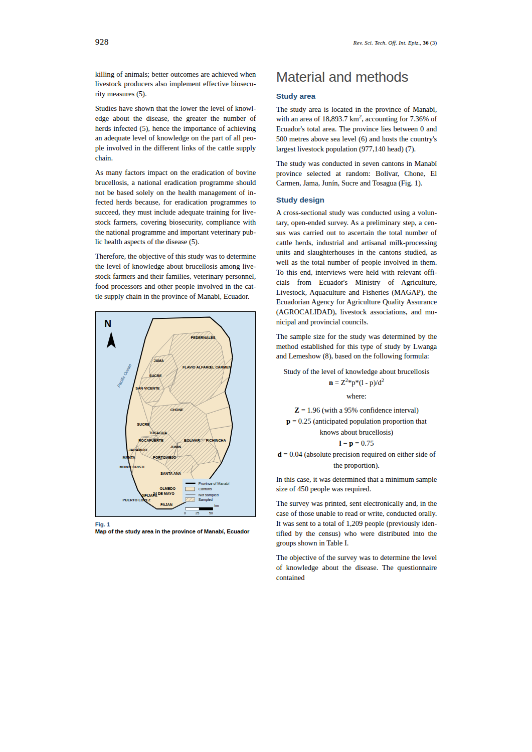928
Rev. Sci. Tech. Off. Int. Epiz., 36 (3)
killing of animals; better outcomes are achieved when livestock producers also implement effective biosecurity measures (5).
Studies have shown that the lower the level of knowledge about the disease, the greater the number of herds infected (5), hence the importance of achieving an adequate level of knowledge on the part of all people involved in the different links of the cattle supply chain.
As many factors impact on the eradication of bovine brucellosis, a national eradication programme should not be based solely on the health management of infected herds because, for eradication programmes to succeed, they must include adequate training for livestock farmers, covering biosecurity, compliance with the national programme and important veterinary public health aspects of the disease (5).
Therefore, the objective of this study was to determine the level of knowledge about brucellosis among livestock farmers and their families, veterinary personnel, food processors and other people involved in the cattle supply chain in the province of Manabí, Ecuador.
N Pacific Ocean PEDERNALES JAMA FLAVIO ALFARO EL CARMEN SUCRE SAN VICENTE CHONE SUCRE TOSAGUA ROCAFUERTE BOLIVAR PICHINCHA JUNIN JARAMIJO MANTA PORTOVIEJO MONTECRISTI SANTA ANA OLMEDO JIPIJAPA 24 DE MAYO PUERTO LOPEZ PAJAN Province of Manabí Cantons Not sampled Sampled 0 25 50 km
Fig. 1 Map of the study area in the province of Manabí, Ecuador
Material and methods
Study area
The study area is located in the province of Manabí, with an area of 18,893.7 km2, accounting for 7.36% of Ecuador's total area. The province lies between 0 and 500 metres above sea level (6) and hosts the country's largest livestock population (977,140 head) (7).
The study was conducted in seven cantons in Manabí province selected at random: Bolívar, Chone, El Carmen, Jama, Junín, Sucre and Tosagua (Fig. 1).
Study design
A cross-sectional study was conducted using a voluntary, open-ended survey. As a preliminary step, a census was carried out to ascertain the total number of cattle herds, industrial and artisanal milk-processing units and slaughterhouses in the cantons studied, as well as the total number of people involved in them. To this end, interviews were held with relevant officials from Ecuador's Ministry of Agriculture, Livestock, Aquaculture and Fisheries (MAGAP), the Ecuadorian Agency for Agriculture Quality Assurance (AGROCALIDAD), livestock associations, and municipal and provincial councils.
The sample size for the study was determined by the method established for this type of study by Lwanga and Lemeshow (8), based on the following formula:
Study of the level of knowledge about brucellosis n = Z2*p*(l - p)/d2 where: Z = 1.96 (with a 95% confidence interval) p = 0.25 (anticipated population proportion that knows about brucellosis) l − p = 0.75 d = 0.04 (absolute precision required on either side of the proportion).
In this case, it was determined that a minimum sample size of 450 people was required.
The survey was printed, sent electronically and, in the case of those unable to read or write, conducted orally. It was sent to a total of 1,209 people (previously identified by the census) who were distributed into the groups shown in Table I.
The objective of the survey was to determine the level of knowledge about the disease. The questionnaire contained